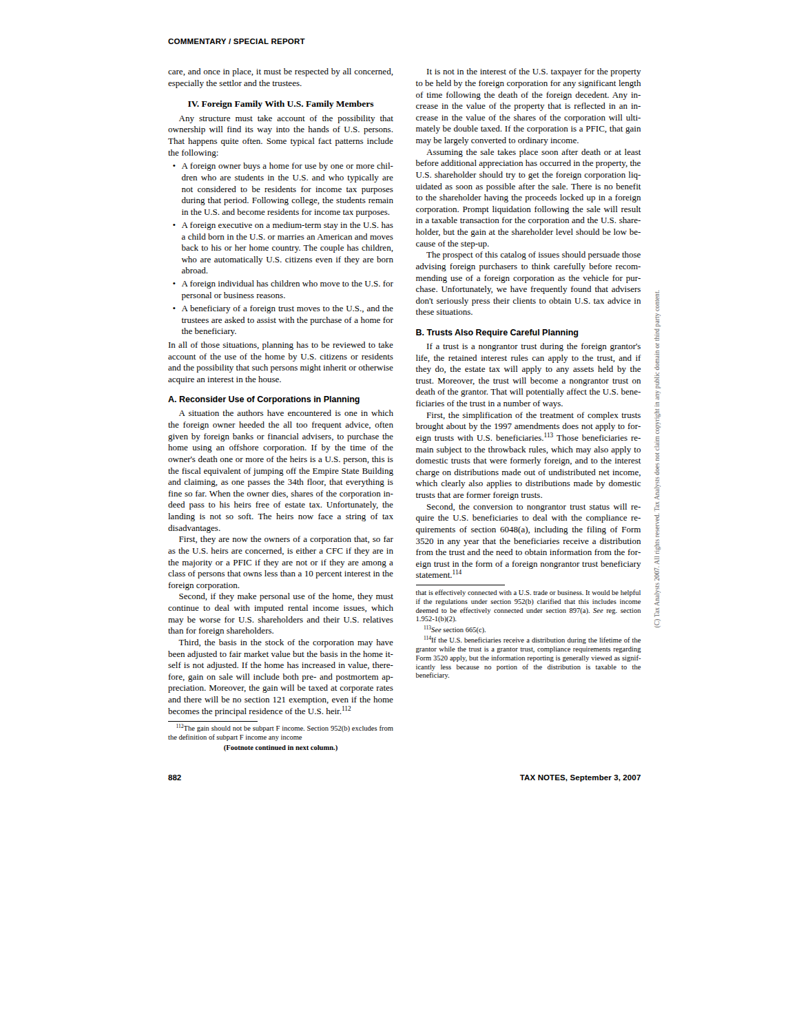(C) Tax Analysts 2007. All rights reserved. Tax Analysts does not claim copyright in any public domain or third party content.
COMMENTARY / SPECIAL REPORT
care, and once in place, it must be respected by all concerned, especially the settlor and the trustees.
IV. Foreign Family With U.S. Family Members
Any structure must take account of the possibility that ownership will find its way into the hands of U.S. persons. That happens quite often. Some typical fact patterns include the following:
A foreign owner buys a home for use by one or more children who are students in the U.S. and who typically are not considered to be residents for income tax purposes during that period. Following college, the students remain in the U.S. and become residents for income tax purposes.
A foreign executive on a medium-term stay in the U.S. has a child born in the U.S. or marries an American and moves back to his or her home country. The couple has children, who are automatically U.S. citizens even if they are born abroad.
A foreign individual has children who move to the U.S. for personal or business reasons.
A beneficiary of a foreign trust moves to the U.S., and the trustees are asked to assist with the purchase of a home for the beneficiary.
In all of those situations, planning has to be reviewed to take account of the use of the home by U.S. citizens or residents and the possibility that such persons might inherit or otherwise acquire an interest in the house.
A. Reconsider Use of Corporations in Planning
A situation the authors have encountered is one in which the foreign owner heeded the all too frequent advice, often given by foreign banks or financial advisers, to purchase the home using an offshore corporation. If by the time of the owner's death one or more of the heirs is a U.S. person, this is the fiscal equivalent of jumping off the Empire State Building and claiming, as one passes the 34th floor, that everything is fine so far. When the owner dies, shares of the corporation indeed pass to his heirs free of estate tax. Unfortunately, the landing is not so soft. The heirs now face a string of tax disadvantages.
First, they are now the owners of a corporation that, so far as the U.S. heirs are concerned, is either a CFC if they are in the majority or a PFIC if they are not or if they are among a class of persons that owns less than a 10 percent interest in the foreign corporation.
Second, if they make personal use of the home, they must continue to deal with imputed rental income issues, which may be worse for U.S. shareholders and their U.S. relatives than for foreign shareholders.
Third, the basis in the stock of the corporation may have been adjusted to fair market value but the basis in the home itself is not adjusted. If the home has increased in value, therefore, gain on sale will include both pre- and postmortem appreciation. Moreover, the gain will be taxed at corporate rates and there will be no section 121 exemption, even if the home becomes the principal residence of the U.S. heir.112
112The gain should not be subpart F income. Section 952(b) excludes from the definition of subpart F income any income
(Footnote continued in next column.)
It is not in the interest of the U.S. taxpayer for the property to be held by the foreign corporation for any significant length of time following the death of the foreign decedent. Any increase in the value of the property that is reflected in an increase in the value of the shares of the corporation will ultimately be double taxed. If the corporation is a PFIC, that gain may be largely converted to ordinary income.
Assuming the sale takes place soon after death or at least before additional appreciation has occurred in the property, the U.S. shareholder should try to get the foreign corporation liquidated as soon as possible after the sale. There is no benefit to the shareholder having the proceeds locked up in a foreign corporation. Prompt liquidation following the sale will result in a taxable transaction for the corporation and the U.S. shareholder, but the gain at the shareholder level should be low because of the step-up.
The prospect of this catalog of issues should persuade those advising foreign purchasers to think carefully before recommending use of a foreign corporation as the vehicle for purchase. Unfortunately, we have frequently found that advisers don't seriously press their clients to obtain U.S. tax advice in these situations.
B. Trusts Also Require Careful Planning
If a trust is a nongrantor trust during the foreign grantor's life, the retained interest rules can apply to the trust, and if they do, the estate tax will apply to any assets held by the trust. Moreover, the trust will become a nongrantor trust on death of the grantor. That will potentially affect the U.S. beneficiaries of the trust in a number of ways.
First, the simplification of the treatment of complex trusts brought about by the 1997 amendments does not apply to foreign trusts with U.S. beneficiaries.113 Those beneficiaries remain subject to the throwback rules, which may also apply to domestic trusts that were formerly foreign, and to the interest charge on distributions made out of undistributed net income, which clearly also applies to distributions made by domestic trusts that are former foreign trusts.
Second, the conversion to nongrantor trust status will require the U.S. beneficiaries to deal with the compliance requirements of section 6048(a), including the filing of Form 3520 in any year that the beneficiaries receive a distribution from the trust and the need to obtain information from the foreign trust in the form of a foreign nongrantor trust beneficiary statement.114
that is effectively connected with a U.S. trade or business. It would be helpful if the regulations under section 952(b) clarified that this includes income deemed to be effectively connected under section 897(a). See reg. section 1.952-1(b)(2).
113See section 665(c).
114If the U.S. beneficiaries receive a distribution during the lifetime of the grantor while the trust is a grantor trust, compliance requirements regarding Form 3520 apply, but the information reporting is generally viewed as significantly less because no portion of the distribution is taxable to the beneficiary.
882
TAX NOTES, September 3, 2007